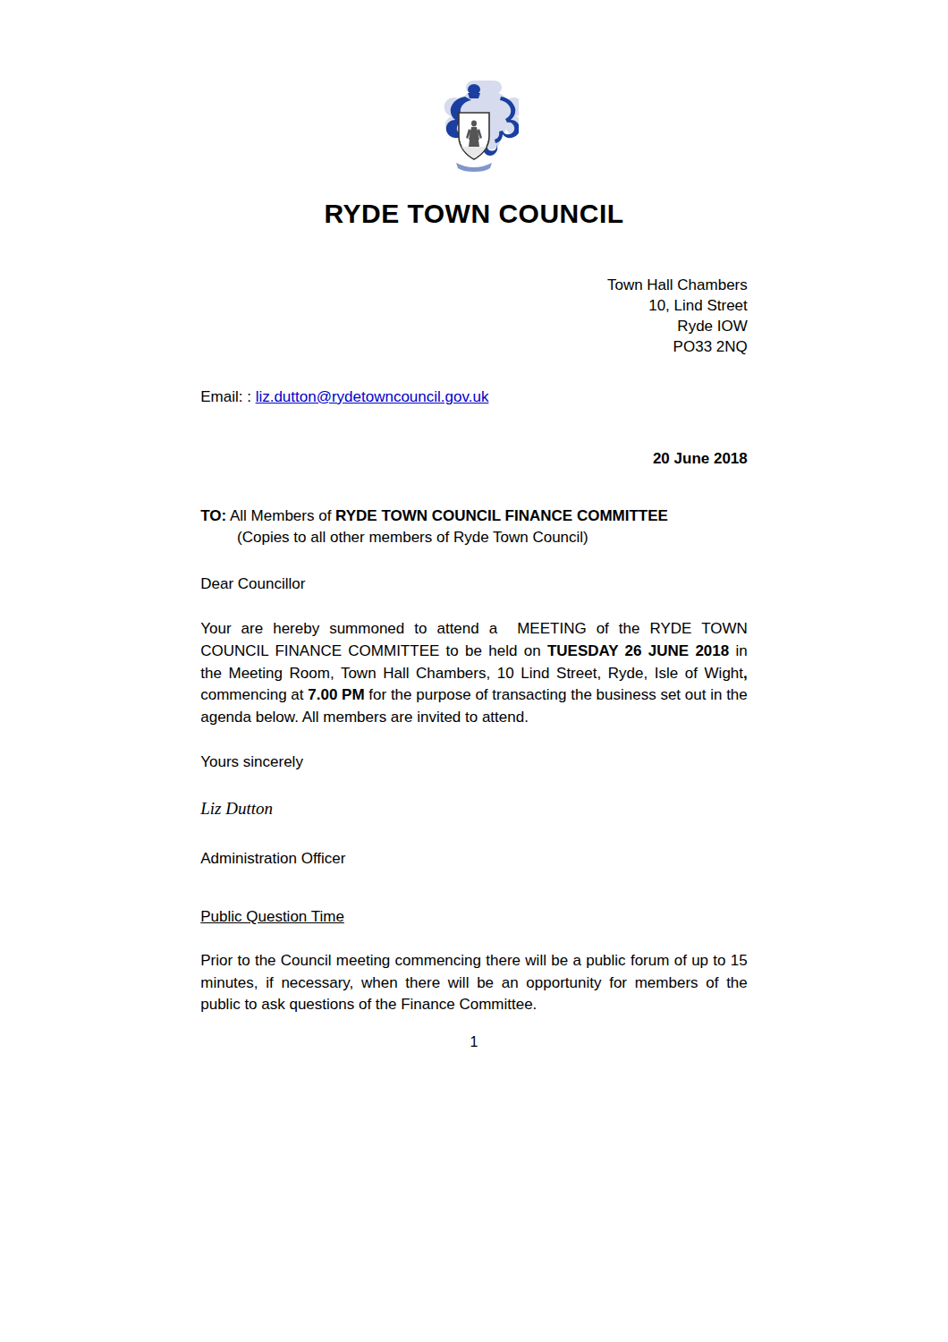RYDE TOWN COUNCIL
Town Hall Chambers
10, Lind Street
Ryde IOW
PO33 2NQ
Email: : liz.dutton@rydetowncouncil.gov.uk
20 June 2018
TO: All Members of RYDE TOWN COUNCIL FINANCE COMMITTEE (Copies to all other members of Ryde Town Council)
Dear Councillor
Your are hereby summoned to attend a MEETING of the RYDE TOWN COUNCIL FINANCE COMMITTEE to be held on TUESDAY 26 JUNE 2018 in the Meeting Room, Town Hall Chambers, 10 Lind Street, Ryde, Isle of Wight, commencing at 7.00 PM for the purpose of transacting the business set out in the agenda below. All members are invited to attend.
Yours sincerely
Liz Dutton
Administration Officer
Public Question Time
Prior to the Council meeting commencing there will be a public forum of up to 15 minutes, if necessary, when there will be an opportunity for members of the public to ask questions of the Finance Committee.
1